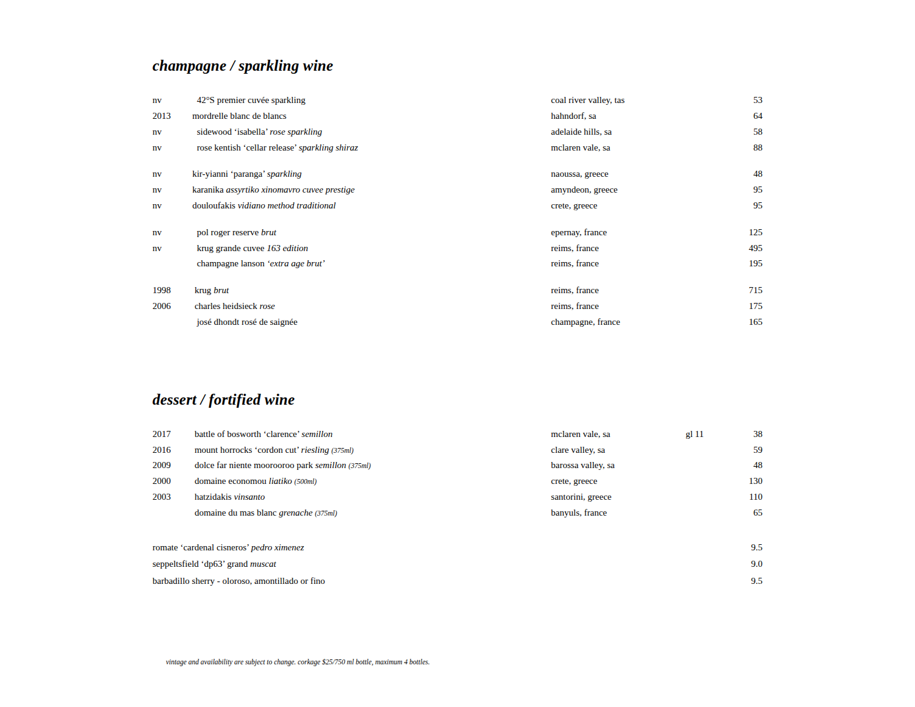champagne / sparkling wine
| nv | 42°S premier cuvée sparkling | coal river valley, tas | | 53 |
| 2013 | mordrelle blanc de blancs | hahndorf, sa | | 64 |
| nv | sidewood ‘isabella’ rose sparkling | adelaide hills, sa | | 58 |
| nv | rose kentish ‘cellar release’ sparkling shiraz | mclaren vale, sa | | 88 |
| nv | kir-yianni ‘paranga’ sparkling | naoussa, greece | | 48 |
| nv | karanika assyrtiko xinomavro cuvee prestige | amyndeon, greece | | 95 |
| nv | douloufakis vidiano method traditional | crete, greece | | 95 |
| nv | pol roger reserve brut | epernay, france | | 125 |
| nv | krug grande cuvee 163 edition | reims, france | | 495 |
| | champagne lanson ‘extra age brut’ | reims, france | | 195 |
| 1998 | krug brut | reims, france | | 715 |
| 2006 | charles heidsieck rose | reims, france | | 175 |
| | josé dhondt rosé de saignée | champagne, france | | 165 |
dessert / fortified wine
| 2017 | battle of bosworth ‘clarence’ semillon | mclaren vale, sa | gl 11 | 38 |
| 2016 | mount horrocks ‘cordon cut’ riesling (375ml) | clare valley, sa | | 59 |
| 2009 | dolce far niente moorooroo park semillon (375ml) | barossa valley, sa | | 48 |
| 2000 | domaine economou liatiko (500ml) | crete, greece | | 130 |
| 2003 | hatzidakis vinsanto | santorini, greece | | 110 |
| | domaine du mas blanc grenache (375ml) | banyuls, france | | 65 |
| romate ‘cardenal cisneros’ pedro ximenez | 9.5 |
| seppeltsfield ‘dp63’ grand muscat | 9.0 |
| barbadillo sherry - oloroso, amontillado or fino | 9.5 |
vintage and availability are subject to change. corkage $25/750 ml bottle, maximum 4 bottles.